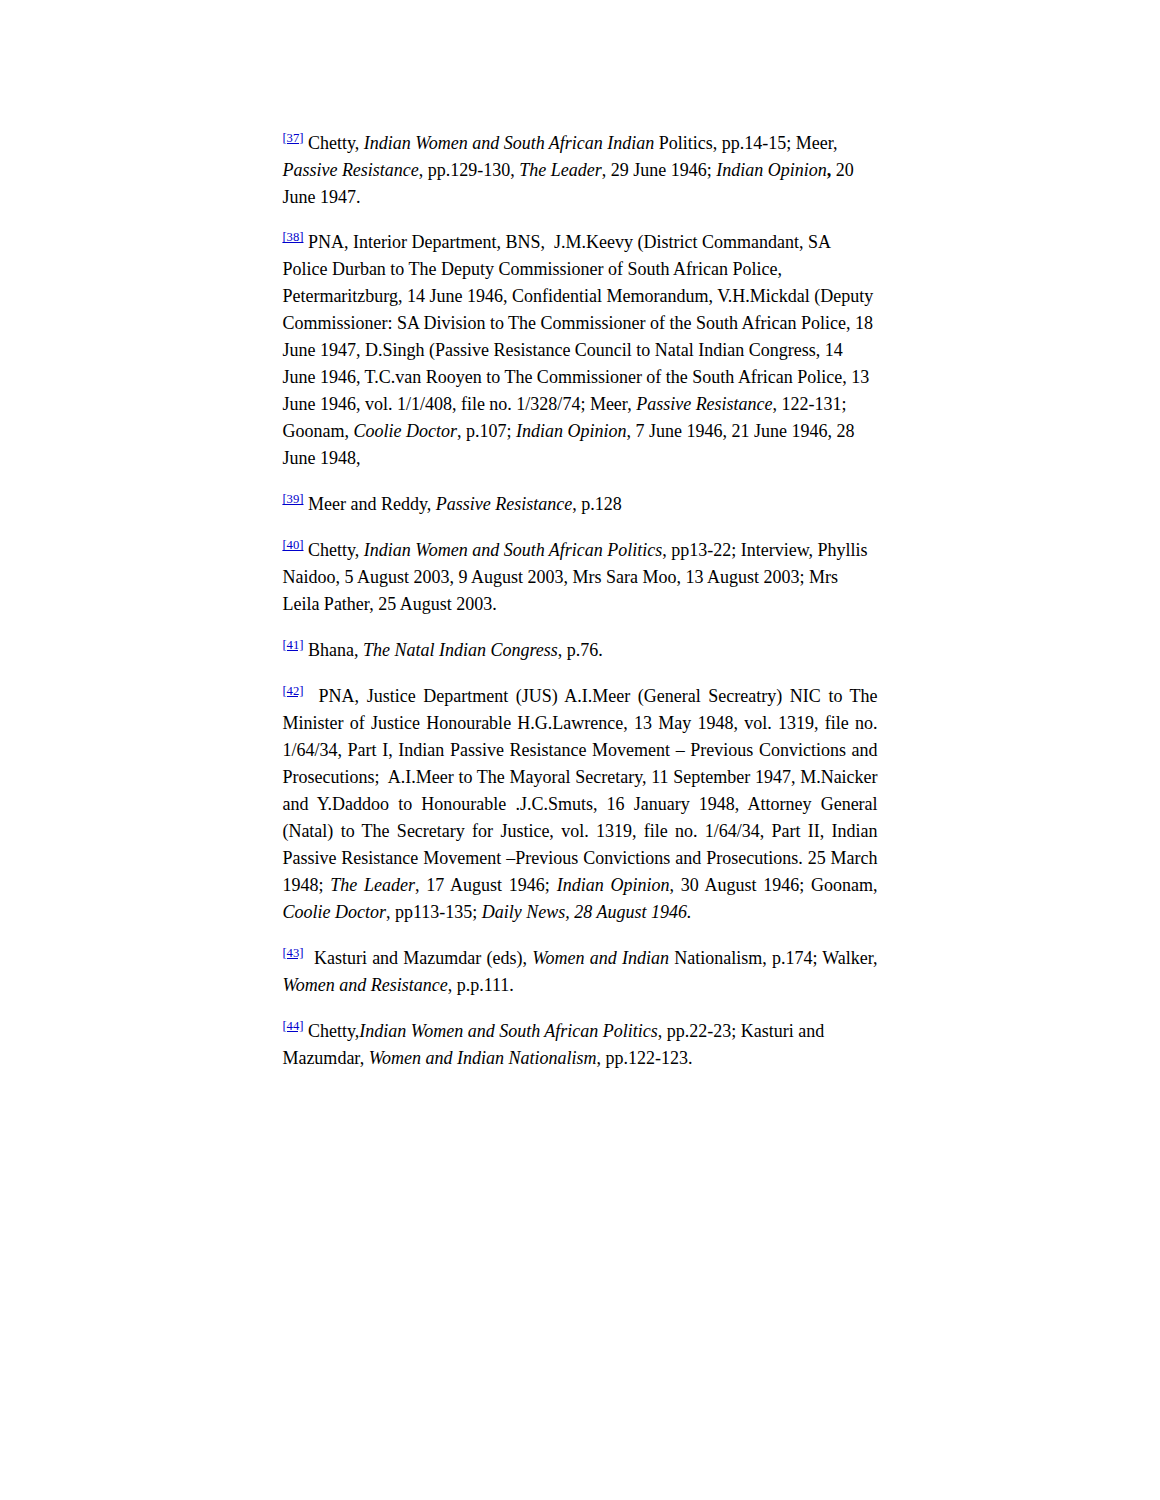[37] Chetty, Indian Women and South African Indian Politics, pp.14-15; Meer, Passive Resistance, pp.129-130, The Leader, 29 June 1946; Indian Opinion, 20 June 1947.
[38] PNA, Interior Department, BNS, J.M.Keevy (District Commandant, SA Police Durban to The Deputy Commissioner of South African Police, Petermaritzburg, 14 June 1946, Confidential Memorandum, V.H.Mickdal (Deputy Commissioner: SA Division to The Commissioner of the South African Police, 18 June 1947, D.Singh (Passive Resistance Council to Natal Indian Congress, 14 June 1946, T.C.van Rooyen to The Commissioner of the South African Police, 13 June 1946, vol. 1/1/408, file no. 1/328/74; Meer, Passive Resistance, 122-131; Goonam, Coolie Doctor, p.107; Indian Opinion, 7 June 1946, 21 June 1946, 28 June 1948,
[39] Meer and Reddy, Passive Resistance, p.128
[40] Chetty, Indian Women and South African Politics, pp13-22; Interview, Phyllis Naidoo, 5 August 2003, 9 August 2003, Mrs Sara Moo, 13 August 2003; Mrs Leila Pather, 25 August 2003.
[41] Bhana, The Natal Indian Congress, p.76.
[42] PNA, Justice Department (JUS) A.I.Meer (General Secreatry) NIC to The Minister of Justice Honourable H.G.Lawrence, 13 May 1948, vol. 1319, file no. 1/64/34, Part I, Indian Passive Resistance Movement – Previous Convictions and Prosecutions; A.I.Meer to The Mayoral Secretary, 11 September 1947, M.Naicker and Y.Daddoo to Honourable .J.C.Smuts, 16 January 1948, Attorney General (Natal) to The Secretary for Justice, vol. 1319, file no. 1/64/34, Part II, Indian Passive Resistance Movement –Previous Convictions and Prosecutions. 25 March 1948; The Leader, 17 August 1946; Indian Opinion, 30 August 1946; Goonam, Coolie Doctor, pp113-135; Daily News, 28 August 1946.
[43] Kasturi and Mazumdar (eds), Women and Indian Nationalism, p.174; Walker, Women and Resistance, p.p.111.
[44] Chetty,Indian Women and South African Politics, pp.22-23; Kasturi and Mazumdar, Women and Indian Nationalism, pp.122-123.